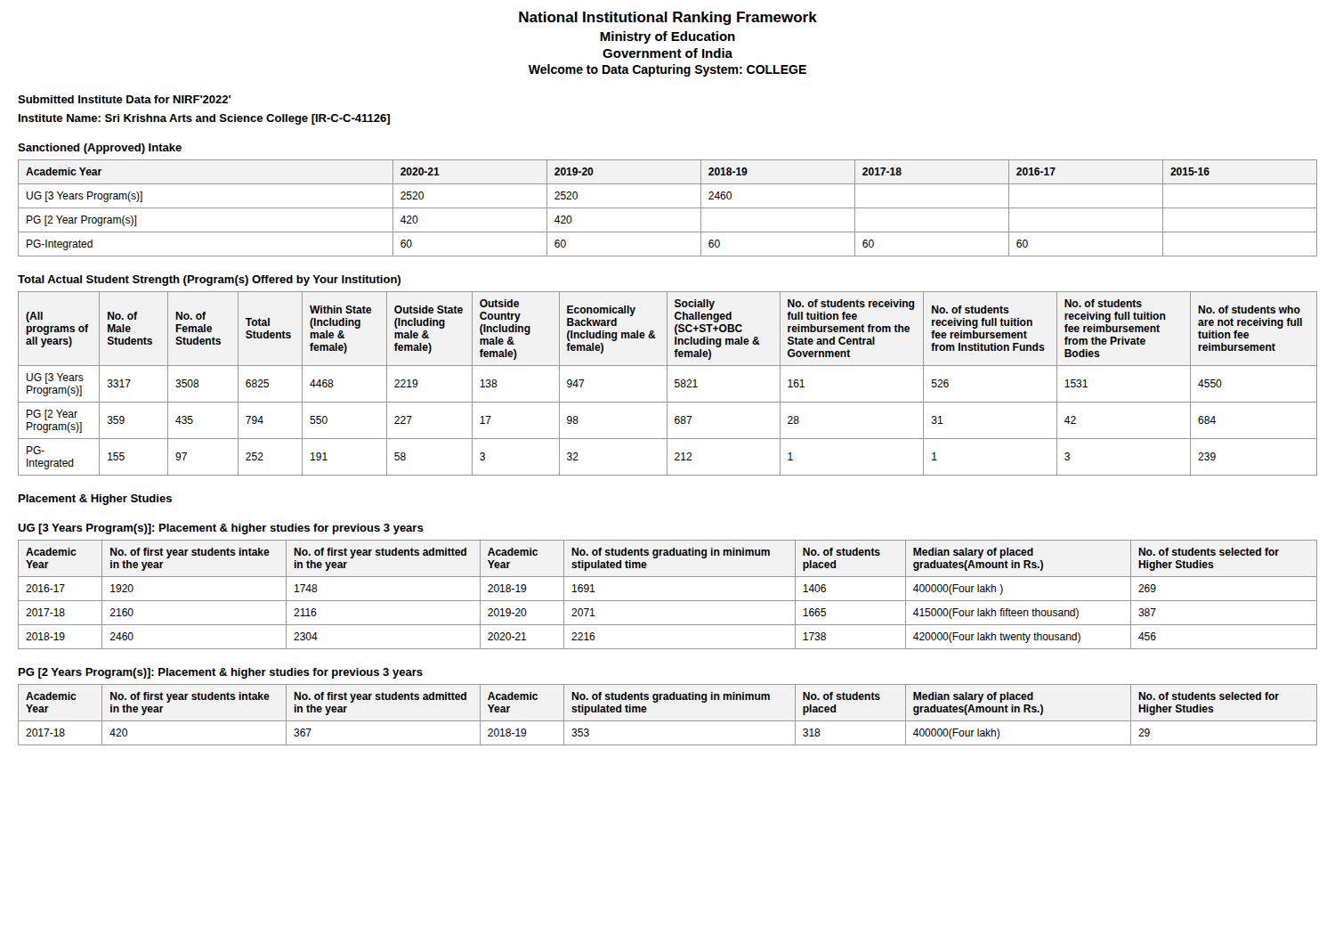National Institutional Ranking Framework
Ministry of Education
Government of India
Welcome to Data Capturing System: COLLEGE
Submitted Institute Data for NIRF'2022'
Institute Name: Sri Krishna Arts and Science College [IR-C-C-41126]
Sanctioned (Approved) Intake
| Academic Year | 2020-21 | 2019-20 | 2018-19 | 2017-18 | 2016-17 | 2015-16 |
| --- | --- | --- | --- | --- | --- | --- |
| UG [3 Years Program(s)] | 2520 | 2520 | 2460 | | | |
| PG [2 Year Program(s)] | 420 | 420 | | | | |
| PG-Integrated | 60 | 60 | 60 | 60 | 60 | |
Total Actual Student Strength (Program(s) Offered by Your Institution)
| (All programs of all years) | No. of Male Students | No. of Female Students | Total Students | Within State (Including male & female) | Outside State (Including male & female) | Outside Country (Including male & female) | Economically Backward (Including male & female) | Socially Challenged (SC+ST+OBC Including male & female) | No. of students receiving full tuition fee reimbursement from the State and Central Government | No. of students receiving full tuition fee reimbursement from Institution Funds | No. of students receiving full tuition fee reimbursement from the Private Bodies | No. of students who are not receiving full tuition fee reimbursement |
| --- | --- | --- | --- | --- | --- | --- | --- | --- | --- | --- | --- | --- |
| UG [3 Years Program(s)] | 3317 | 3508 | 6825 | 4468 | 2219 | 138 | 947 | 5821 | 161 | 526 | 1531 | 4550 |
| PG [2 Year Program(s)] | 359 | 435 | 794 | 550 | 227 | 17 | 98 | 687 | 28 | 31 | 42 | 684 |
| PG-Integrated | 155 | 97 | 252 | 191 | 58 | 3 | 32 | 212 | 1 | 1 | 3 | 239 |
Placement & Higher Studies
UG [3 Years Program(s)]: Placement & higher studies for previous 3 years
| Academic Year | No. of first year students intake in the year | No. of first year students admitted in the year | Academic Year | No. of students graduating in minimum stipulated time | No. of students placed | Median salary of placed graduates(Amount in Rs.) | No. of students selected for Higher Studies |
| --- | --- | --- | --- | --- | --- | --- | --- |
| 2016-17 | 1920 | 1748 | 2018-19 | 1691 | 1406 | 400000(Four lakh ) | 269 |
| 2017-18 | 2160 | 2116 | 2019-20 | 2071 | 1665 | 415000(Four lakh fifteen thousand) | 387 |
| 2018-19 | 2460 | 2304 | 2020-21 | 2216 | 1738 | 420000(Four lakh twenty thousand) | 456 |
PG [2 Years Program(s)]: Placement & higher studies for previous 3 years
| Academic Year | No. of first year students intake in the year | No. of first year students admitted in the year | Academic Year | No. of students graduating in minimum stipulated time | No. of students placed | Median salary of placed graduates(Amount in Rs.) | No. of students selected for Higher Studies |
| --- | --- | --- | --- | --- | --- | --- | --- |
| 2017-18 | 420 | 367 | 2018-19 | 353 | 318 | 400000(Four lakh) | 29 |